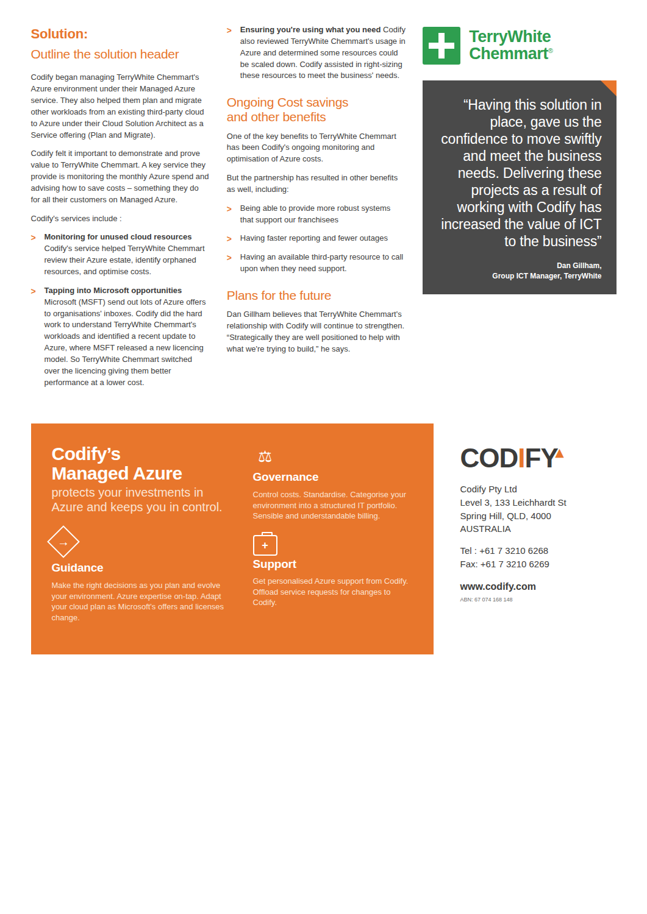Solution:
Outline the solution header
Codify began managing TerryWhite Chemmart's Azure environment under their Managed Azure service. They also helped them plan and migrate other workloads from an existing third-party cloud to Azure under their Cloud Solution Architect as a Service offering (Plan and Migrate).
Codify felt it important to demonstrate and prove value to TerryWhite Chemmart. A key service they provide is monitoring the monthly Azure spend and advising how to save costs – something they do for all their customers on Managed Azure.
Codify's services include :
Monitoring for unused cloud resources Codify's service helped TerryWhite Chemmart review their Azure estate, identify orphaned resources, and optimise costs.
Tapping into Microsoft opportunities Microsoft (MSFT) send out lots of Azure offers to organisations' inboxes. Codify did the hard work to understand TerryWhite Chemmart's workloads and identified a recent update to Azure, where MSFT released a new licencing model. So TerryWhite Chemmart switched over the licencing giving them better performance at a lower cost.
Ensuring you're using what you need Codify also reviewed TerryWhite Chemmart's usage in Azure and determined some resources could be scaled down. Codify assisted in right-sizing these resources to meet the business' needs.
Ongoing Cost savings
and other benefits
One of the key benefits to TerryWhite Chemmart has been Codify's ongoing monitoring and optimisation of Azure costs.
But the partnership has resulted in other benefits as well, including:
Being able to provide more robust systems that support our franchisees
Having faster reporting and fewer outages
Having an available third-party resource to call upon when they need support.
Plans for the future
Dan Gillham believes that TerryWhite Chemmart's relationship with Codify will continue to strengthen. “Strategically they are well positioned to help with what we're trying to build,” he says.
TerryWhite
Chemmart®
“Having this solution in place, gave us the confidence to move swiftly and meet the business needs. Delivering these projects as a result of working with Codify has increased the value of ICT to the business”
Dan Gillham,
Group ICT Manager, TerryWhite
Codify’s
Managed Azure
protects your investments in Azure and keeps you in control.
→
Guidance
Make the right decisions as you plan and evolve your environment. Azure expertise on-tap. Adapt your cloud plan as Microsoft's offers and licenses change.
⚖
Governance
Control costs. Standardise. Categorise your environment into a structured IT portfolio. Sensible and understandable billing.
+
Support
Get personalised Azure support from Codify. Offload service requests for changes to Codify.
CODIFY▴
Codify Pty Ltd
Level 3, 133 Leichhardt St
Spring Hill, QLD, 4000
AUSTRALIA
Tel : +61 7 3210 6268
Fax: +61 7 3210 6269
www.codify.com
ABN: 67 074 168 148